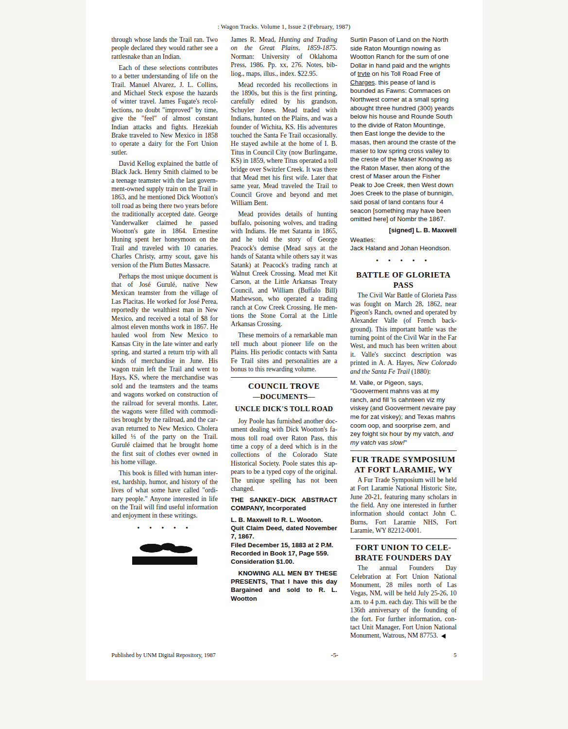: Wagon Tracks. Volume 1, Issue 2 (February, 1987)
through whose lands the Trail ran. Two people declared they would rather see a rattlesnake than an Indian.
Each of these selections contributes to a better understanding of life on the Trail. Manuel Alvarez, J. L. Collins, and Michael Steck expose the hazards of winter travel. James Fugate's recollections, no doubt "improved" by time, give the "feel" of almost constant Indian attacks and fights. Hezekiah Brake traveled to New Mexico in 1858 to operate a dairy for the Fort Union sutler.
David Kellog explained the battle of Black Jack. Henry Smith claimed to be a teenage teamster with the last government-owned supply train on the Trail in 1863, and he mentioned Dick Wootton's toll road as being there two years before the traditionally accepted date. George Vanderwalker claimed he passed Wootton's gate in 1864. Ernestine Huning spent her honeymoon on the Trail and traveled with 10 canaries. Charles Christy, army scout, gave his version of the Plum Buttes Massacre.
Perhaps the most unique document is that of José Gurulé, native New Mexican teamster from the village of Las Placitas. He worked for José Perea, reportedly the wealthiest man in New Mexico, and received a total of $8 for almost eleven months work in 1867. He hauled wool from New Mexico to Kansas City in the late winter and early spring, and started a return trip with all kinds of merchandise in June. His wagon train left the Trail and went to Hays, KS, where the merchandise was sold and the teamsters and the teams and wagons worked on construction of the railroad for several months. Later, the wagons were filled with commodities brought by the railroad, and the caravan returned to New Mexico. Cholera killed ⅓ of the party on the Trail. Gurulé claimed that he brought home the first suit of clothes ever owned in his home village.
This book is filled with human interest, hardship, humor, and history of the lives of what some have called "ordinary people." Anyone interested in life on the Trail will find useful information and enjoyment in these writings.
• • • • •
James R. Mead, Hunting and Trading on the Great Plains, 1859-1875. Norman: University of Oklahoma Press, 1986. Pp. xx, 276. Notes, bibliog., maps, illus., index. $22.95.
Mead recorded his recollections in the 1890s, but this is the first printing, carefully edited by his grandson, Schuyler Jones. Mead traded with Indians, hunted on the Plains, and was a founder of Wichita, KS. His adventures touched the Santa Fe Trail occasionally. He stayed awhile at the home of I. B. Titus in Council City (now Burlingame, KS) in 1859, where Titus operated a toll bridge over Switzler Creek. It was there that Mead met his first wife. Later that same year, Mead traveled the Trail to Council Grove and beyond and met William Bent.
Mead provides details of hunting buffalo, poisoning wolves, and trading with Indians. He met Satanta in 1865, and he told the story of George Peacock's demise (Mead says at the hands of Satanta while others say it was Satank) at Peacock's trading ranch at Walnut Creek Crossing. Mead met Kit Carson, at the Little Arkansas Treaty Council, and William (Buffalo Bill) Mathewson, who operated a trading ranch at Cow Creek Crossing. He mentions the Stone Corral at the Little Arkansas Crossing.
These memoirs of a remarkable man tell much about pioneer life on the Plains. His periodic contacts with Santa Fe Trail sites and personalities are a bonus to this rewarding volume.
COUNCIL TROVE
—DOCUMENTS—
UNCLE DICK'S TOLL ROAD
Joy Poole has furnished another document dealing with Dick Wootton's famous toll road over Raton Pass, this time a copy of a deed which is in the collections of the Colorado State Historical Society. Poole states this appears to be a typed copy of the original. The unique spelling has not been changed.
THE SANKEY–DICK ABSTRACT COMPANY, Incorporated
L. B. Maxwell to R. L. Wooton.
Quit Claim Deed, dated November 7, 1867.
Filed December 15, 1883 at 2 P.M.
Recorded in Book 17, Page 559.
Consideration $1.00.
KNOWING ALL MEN BY THESE PRESENTS, That I have this day Bargained and sold to R. L. Wootton
Surtin Pason of Land on the North side Raton Mountign nowing as Wootton Ranch for the sum of one Dollar in hand paid and the wrights of trvte on his Toll Road Free of Charges. this pease of land is bounded as Fawns: Commaces on Northwest corner at a small spring abought three hundred (300) yeards below his house and Rounde South to the divide of Raton Mountinge, then East longe the devide to the masas, then around the craste of the maser to low spring cross valley to the creste of the Maser Knowing as the Raton Maser, then along of the crest of Maser aroun the Fisher Peak to Joe Creek, then West down Joes Creek to the plase of bunnigin, said posal of land contans four 4 seacon [something may have been omitted here] of Nombr the 1867.
[signed] L. B. Maxwell
Weatles:
Jack Haland and Johan Heondson.
• • • • •
BATTLE OF GLORIETA PASS
The Civil War Battle of Glorieta Pass was fought on March 28, 1862, near Pigeon's Ranch, owned and operated by Alexander Valle (of French background). This important battle was the turning point of the Civil War in the Far West, and much has been written about it. Valle's succinct description was printed in A. A. Hayes, New Colorado and the Santa Fe Trail (1880):
M. Valle, or Pigeon, says, "Gooverment mahns vas at my ranch, and fill 'is cahnteen viz my viskey (and Gooverment nevaire pay me for zat viskey); and Texas mahns coom oop, and soorprise zem, and zey foight six hour by my vatch, and my vatch vas slow!"
FUR TRADE SYMPOSIUM
AT FORT LARAMIE, WY
A Fur Trade Symposium will be held at Fort Laramie National Historic Site, June 20-21, featuring many scholars in the field. Any one interested in further information should contact John C. Burns, Fort Laramie NHS, Fort Laramie, WY 82212-0001.
FORT UNION TO CELE-
BRATE FOUNDERS DAY
The annual Founders Day Celebration at Fort Union National Monument, 28 miles north of Las Vegas, NM, will be held July 25-26, 10 a.m. to 4 p.m. each day. This will be the 136th anniversary of the founding of the fort. For further information, contact Unit Manager, Fort Union National Monument, Watrous, NM 87753.
Published by UNM Digital Repository, 1987
-5-
5